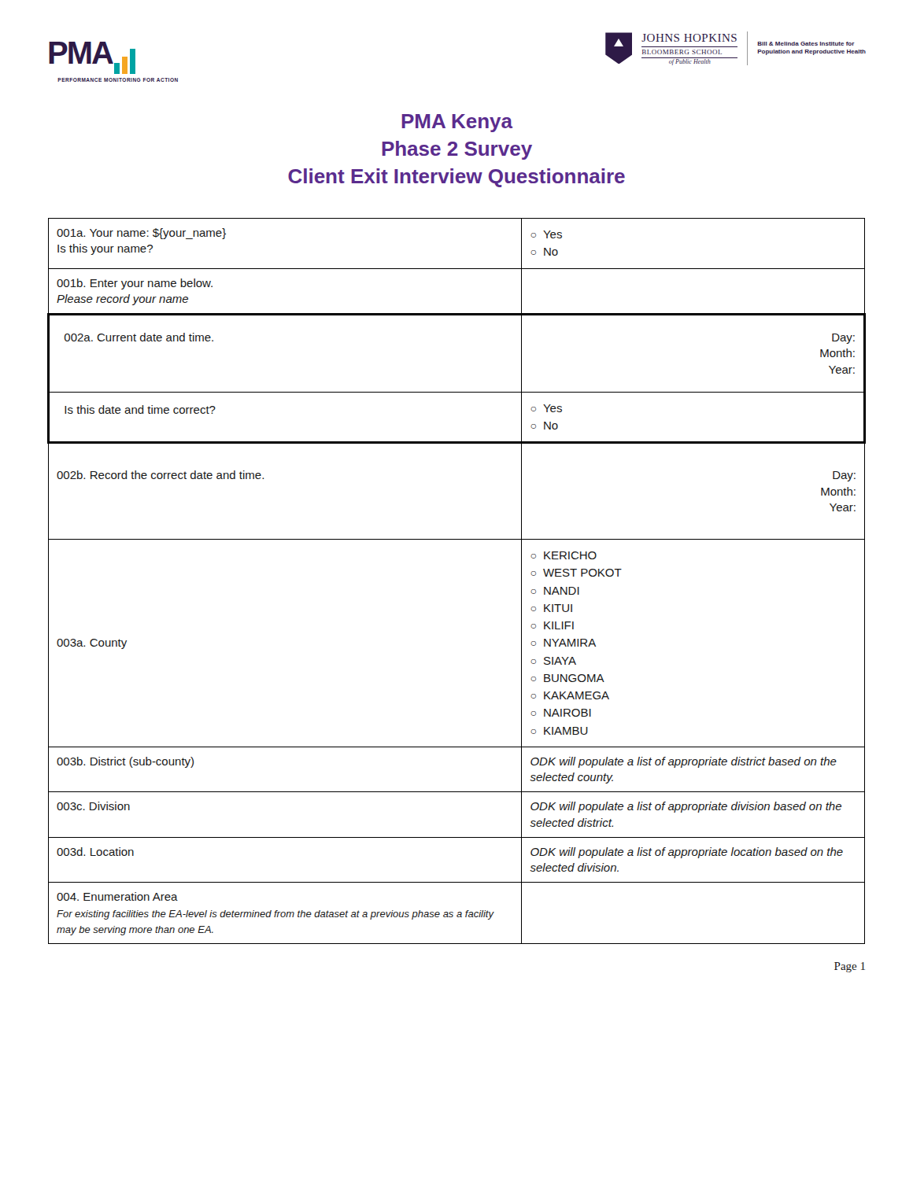PMA
PERFORMANCE MONITORING FOR ACTION
JOHNS HOPKINS
BLOOMBERG SCHOOL
of Public Health
Bill & Melinda Gates Institute for
Population and Reproductive Health
PMA Kenya
Phase 2 Survey
Client Exit Interview Questionnaire
| 001a. Your name: ${your_name} Is this your name? | Yes No |
| 001b. Enter your name below. Please record your name | |
| 002a. Current date and time. | Day: Month: Year: |
| Is this date and time correct? | Yes No |
| 002b. Record the correct date and time. | Day: Month: Year: |
| 003a. County | KERICHO WEST POKOT NANDI KITUI KILIFI NYAMIRA SIAYA BUNGOMA KAKAMEGA NAIROBI KIAMBU |
| 003b. District (sub-county) | ODK will populate a list of appropriate district based on the selected county. |
| 003c. Division | ODK will populate a list of appropriate division based on the selected district. |
| 003d. Location | ODK will populate a list of appropriate location based on the selected division. |
| 004. Enumeration Area For existing facilities the EA-level is determined from the dataset at a previous phase as a facility may be serving more than one EA. | |
Page 1